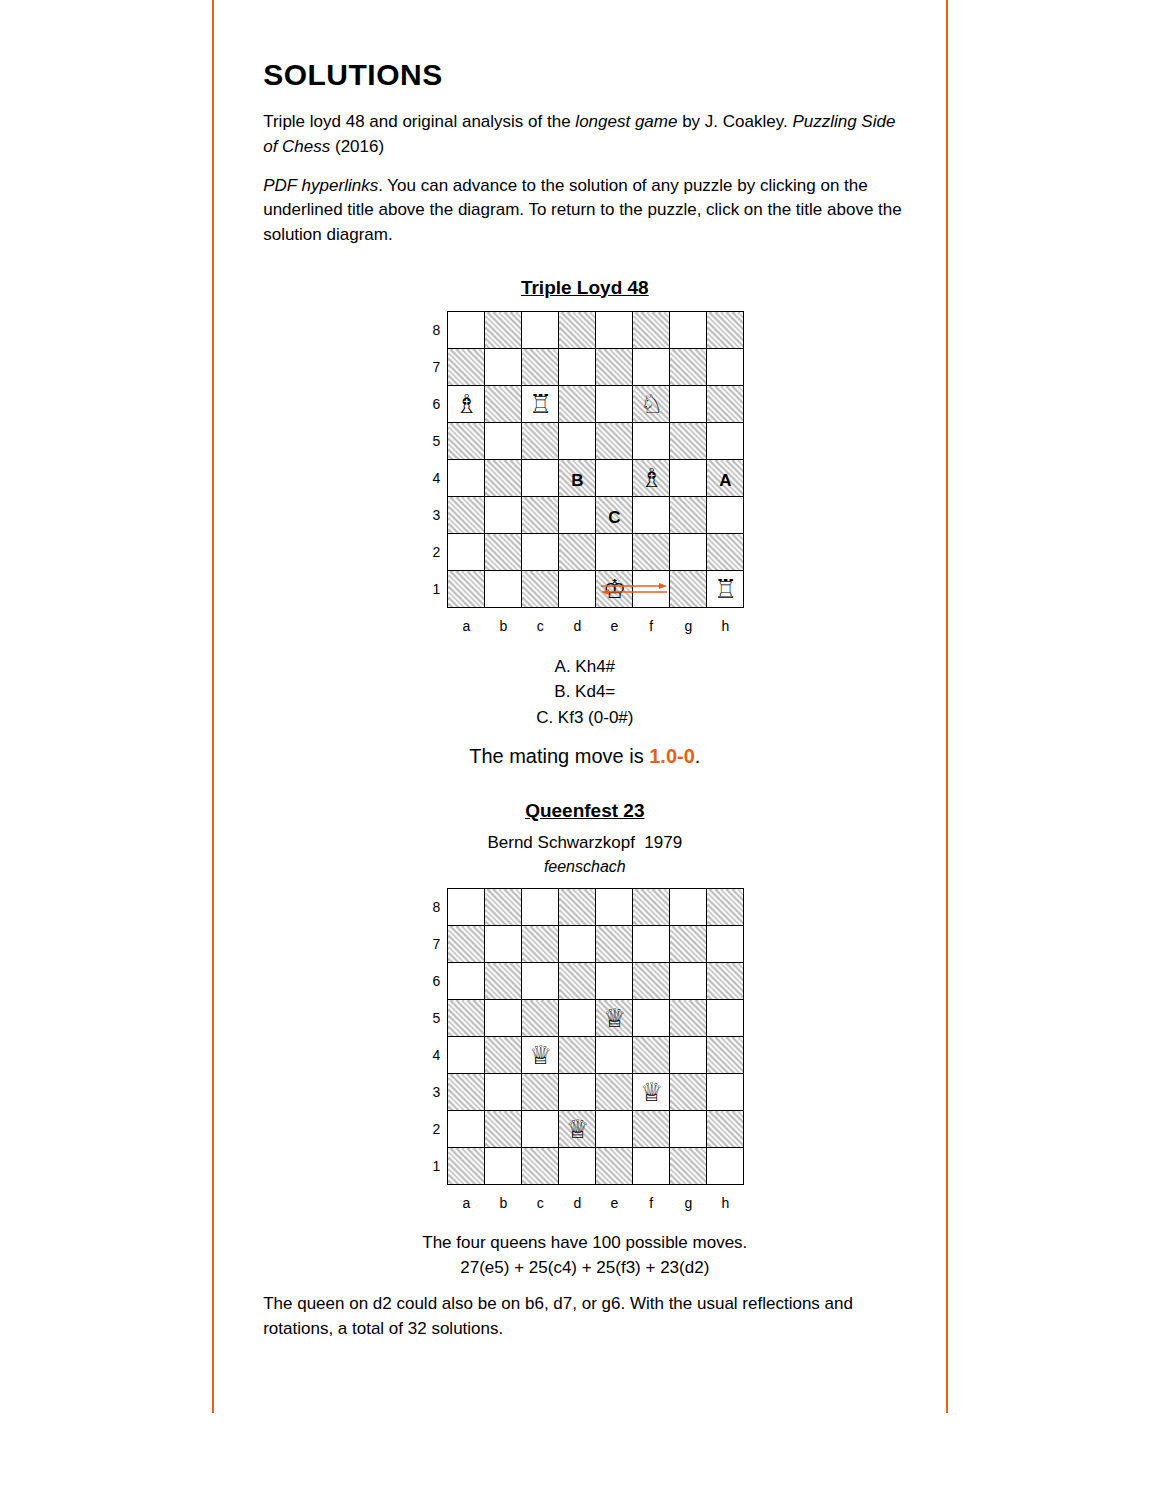SOLUTIONS
Triple loyd 48 and original analysis of the longest game by J. Coakley. Puzzling Side of Chess (2016)
PDF hyperlinks. You can advance to the solution of any puzzle by clicking on the underlined title above the diagram. To return to the puzzle, click on the title above the solution diagram.
Triple Loyd 48
| 8 | | | | | | | | |
| 7 | | | | | | | | |
| 6 | ♗ | | ♖ | | | ♘ | | |
| 5 | | | | | | | | |
| 4 | | | | B | | ♗ | | A |
| 3 | | | | | C | | | |
| 2 | | | | | | | | |
| 1 | | | | | ♔ | | | ♖ |
| | a | b | c | d | e | f | g | h |
A. Kh4#
B. Kd4=
C. Kf3 (0-0#)
The mating move is 1.0-0.
Queenfest 23
Bernd Schwarzkopf 1979 feenschach
| 8 | | | | | | | | |
| 7 | | | | | | | | |
| 6 | | | | | | | | |
| 5 | | | | | ♕ | | | |
| 4 | | | ♕ | | | | | |
| 3 | | | | | | ♕ | | |
| 2 | | | | ♕ | | | | |
| 1 | | | | | | | | |
| | a | b | c | d | e | f | g | h |
The four queens have 100 possible moves. 27(e5) + 25(c4) + 25(f3) + 23(d2)
The queen on d2 could also be on b6, d7, or g6. With the usual reflections and rotations, a total of 32 solutions.